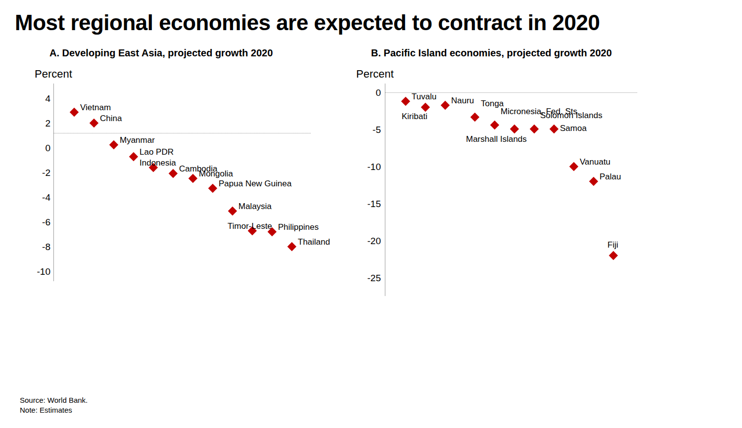Most regional economies are expected to contract in 2020
A. Developing East Asia, projected growth 2020
Percent
4
2
0
-2
-4
-6
-8
-10
Vietnam
China
Myanmar
Lao PDR
Indonesia
Cambodia
Mongolia
Papua New Guinea
Malaysia
Timor-Leste
Philippines
Thailand
B. Pacific Island economies, projected growth 2020
Percent
0
-5
-10
-15
-20
-25
Tuvalu
Kiribati
Nauru
Tonga
Micronesia, Fed. Sts.
Marshall Islands
Solomon Islands
Samoa
Vanuatu
Palau
Fiji
Source: World Bank.
Note: Estimates